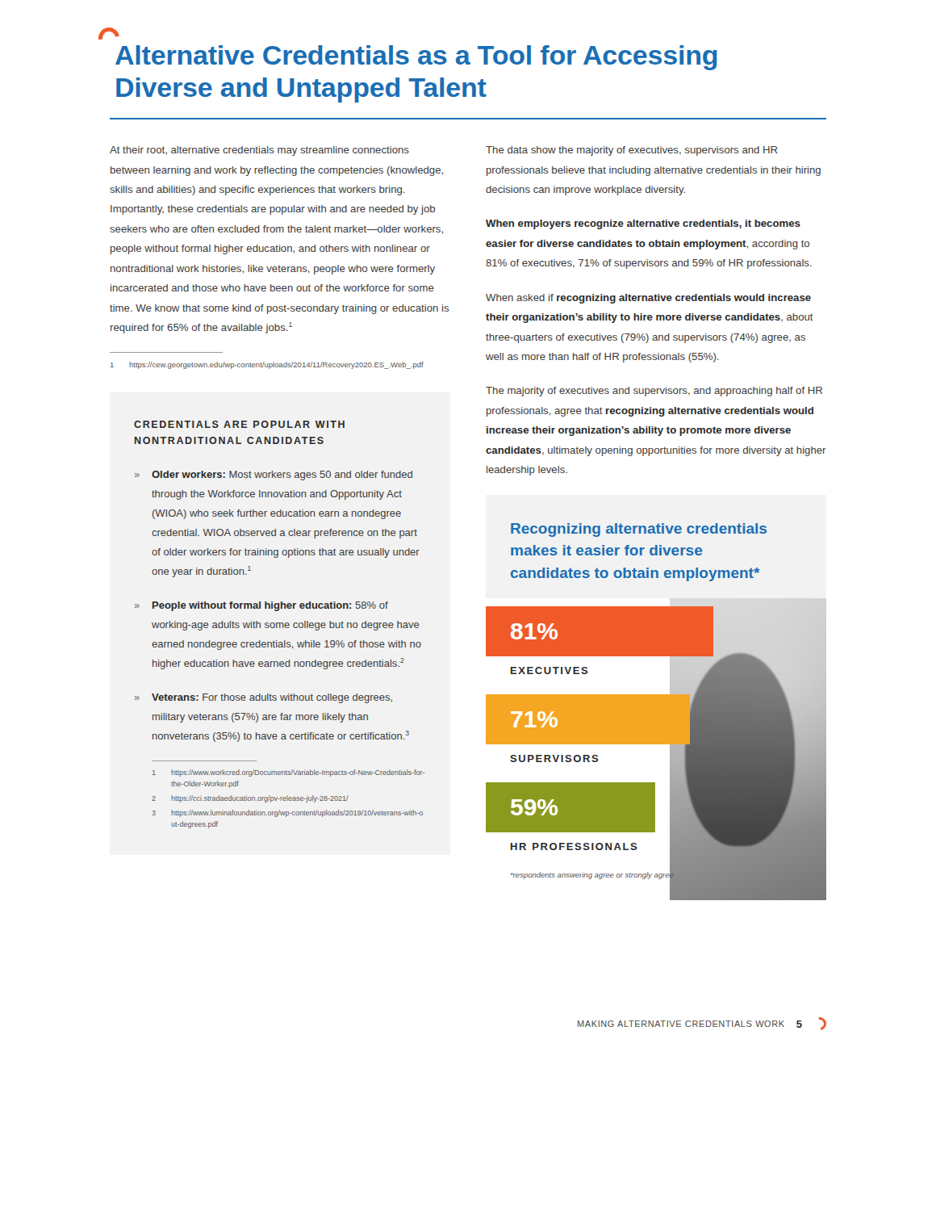Alternative Credentials as a Tool for Accessing
Diverse and Untapped Talent
At their root, alternative credentials may streamline connections between learning and work by reflecting the competencies (knowledge, skills and abilities) and specific experiences that workers bring. Importantly, these credentials are popular with and are needed by job seekers who are often excluded from the talent market—older workers, people without formal higher education, and others with nonlinear or nontraditional work histories, like veterans, people who were formerly incarcerated and those who have been out of the workforce for some time. We know that some kind of post-secondary training or education is required for 65% of the available jobs.1
1 https://cew.georgetown.edu/wp-content/uploads/2014/11/Recovery2020.ES_.Web_.pdf
Credentials are popular with
nontraditional candidates
Older workers: Most workers ages 50 and older funded through the Workforce Innovation and Opportunity Act (WIOA) who seek further education earn a nondegree credential. WIOA observed a clear preference on the part of older workers for training options that are usually under one year in duration.1
People without formal higher education: 58% of working-age adults with some college but no degree have earned nondegree credentials, while 19% of those with no higher education have earned nondegree credentials.2
Veterans: For those adults without college degrees, military veterans (57%) are far more likely than nonveterans (35%) to have a certificate or certification.3
1 https://www.workcred.org/Documents/Variable-Impacts-of-New-Credentials-for-the-Older-Worker.pdf
2 https://cci.stradaeducation.org/pv-release-july-28-2021/
3 https://www.luminafoundation.org/wp-content/uploads/2019/10/veterans-with-out-degrees.pdf
The data show the majority of executives, supervisors and HR professionals believe that including alternative credentials in their hiring decisions can improve workplace diversity.
When employers recognize alternative credentials, it becomes easier for diverse candidates to obtain employment, according to 81% of executives, 71% of supervisors and 59% of HR professionals.
When asked if recognizing alternative credentials would increase their organization’s ability to hire more diverse candidates, about three-quarters of executives (79%) and supervisors (74%) agree, as well as more than half of HR professionals (55%).
The majority of executives and supervisors, and approaching half of HR professionals, agree that recognizing alternative credentials would increase their organization’s ability to promote more diverse candidates, ultimately opening opportunities for more diversity at higher leadership levels.
Recognizing alternative credentials
makes it easier for diverse
candidates to obtain employment*
81%
Executives
71%
Supervisors
59%
HR Professionals
*respondents answering agree or strongly agree
MAKING ALTERNATIVE CREDENTIALS WORK 5